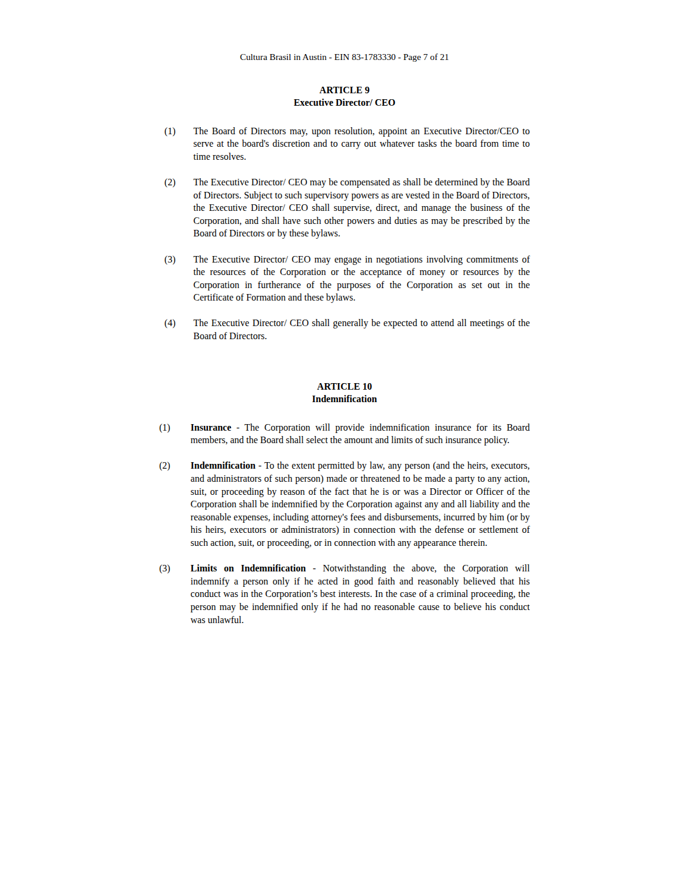Cultura Brasil in Austin - EIN 83-1783330 - Page 7 of 21
ARTICLE 9 Executive Director/ CEO
(1) The Board of Directors may, upon resolution, appoint an Executive Director/CEO to serve at the board's discretion and to carry out whatever tasks the board from time to time resolves.
(2) The Executive Director/ CEO may be compensated as shall be determined by the Board of Directors. Subject to such supervisory powers as are vested in the Board of Directors, the Executive Director/ CEO shall supervise, direct, and manage the business of the Corporation, and shall have such other powers and duties as may be prescribed by the Board of Directors or by these bylaws.
(3) The Executive Director/ CEO may engage in negotiations involving commitments of the resources of the Corporation or the acceptance of money or resources by the Corporation in furtherance of the purposes of the Corporation as set out in the Certificate of Formation and these bylaws.
(4) The Executive Director/ CEO shall generally be expected to attend all meetings of the Board of Directors.
ARTICLE 10 Indemnification
(1) Insurance - The Corporation will provide indemnification insurance for its Board members, and the Board shall select the amount and limits of such insurance policy.
(2) Indemnification - To the extent permitted by law, any person (and the heirs, executors, and administrators of such person) made or threatened to be made a party to any action, suit, or proceeding by reason of the fact that he is or was a Director or Officer of the Corporation shall be indemnified by the Corporation against any and all liability and the reasonable expenses, including attorney's fees and disbursements, incurred by him (or by his heirs, executors or administrators) in connection with the defense or settlement of such action, suit, or proceeding, or in connection with any appearance therein.
(3) Limits on Indemnification - Notwithstanding the above, the Corporation will indemnify a person only if he acted in good faith and reasonably believed that his conduct was in the Corporation’s best interests. In the case of a criminal proceeding, the person may be indemnified only if he had no reasonable cause to believe his conduct was unlawful.